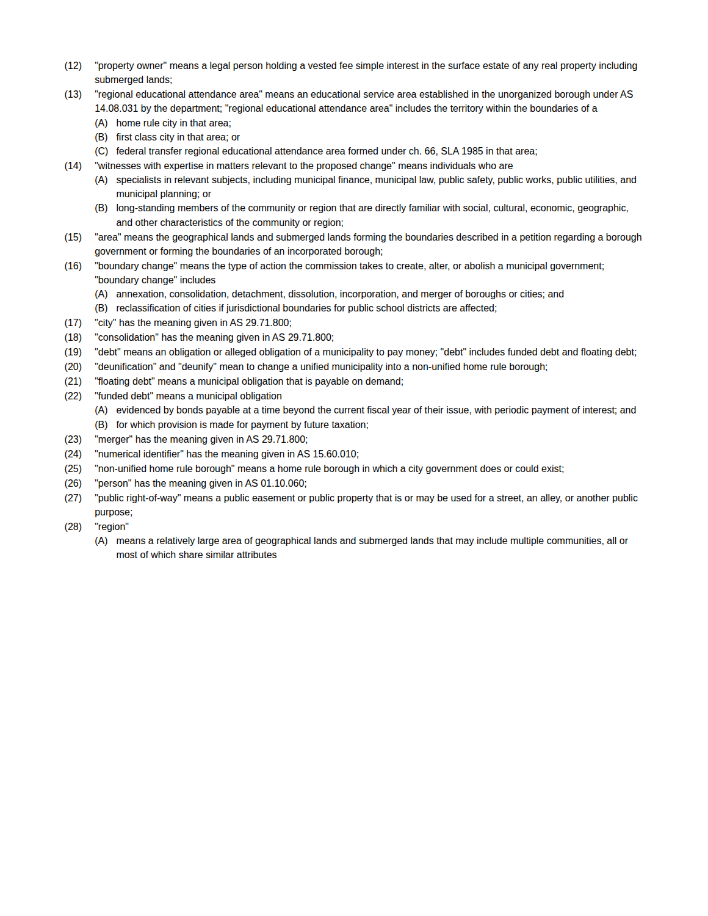(12)"property owner" means a legal person holding a vested fee simple interest in the surface estate of any real property including submerged lands;
(13)"regional educational attendance area" means an educational service area established in the unorganized borough under AS 14.08.031 by the department; "regional educational attendance area" includes the territory within the boundaries of a
(A) home rule city in that area;
(B) first class city in that area; or
(C) federal transfer regional educational attendance area formed under ch. 66, SLA 1985 in that area;
(14)"witnesses with expertise in matters relevant to the proposed change" means individuals who are
(A) specialists in relevant subjects, including municipal finance, municipal law, public safety, public works, public utilities, and municipal planning; or
(B) long-standing members of the community or region that are directly familiar with social, cultural, economic, geographic, and other characteristics of the community or region;
(15)"area" means the geographical lands and submerged lands forming the boundaries described in a petition regarding a borough government or forming the boundaries of an incorporated borough;
(16)"boundary change" means the type of action the commission takes to create, alter, or abolish a municipal government; "boundary change" includes
(A) annexation, consolidation, detachment, dissolution, incorporation, and merger of boroughs or cities; and
(B) reclassification of cities if jurisdictional boundaries for public school districts are affected;
(17)"city" has the meaning given in AS 29.71.800;
(18)"consolidation" has the meaning given in AS 29.71.800;
(19)"debt" means an obligation or alleged obligation of a municipality to pay money; "debt" includes funded debt and floating debt;
(20)"deunification" and "deunify" mean to change a unified municipality into a non-unified home rule borough;
(21)"floating debt" means a municipal obligation that is payable on demand;
(22)"funded debt" means a municipal obligation
(A) evidenced by bonds payable at a time beyond the current fiscal year of their issue, with periodic payment of interest; and
(B) for which provision is made for payment by future taxation;
(23)"merger" has the meaning given in AS 29.71.800;
(24)"numerical identifier" has the meaning given in AS 15.60.010;
(25)"non-unified home rule borough" means a home rule borough in which a city government does or could exist;
(26)"person" has the meaning given in AS 01.10.060;
(27)"public right-of-way" means a public easement or public property that is or may be used for a street, an alley, or another public purpose;
(28)"region"
(A) means a relatively large area of geographical lands and submerged lands that may include multiple communities, all or most of which share similar attributes